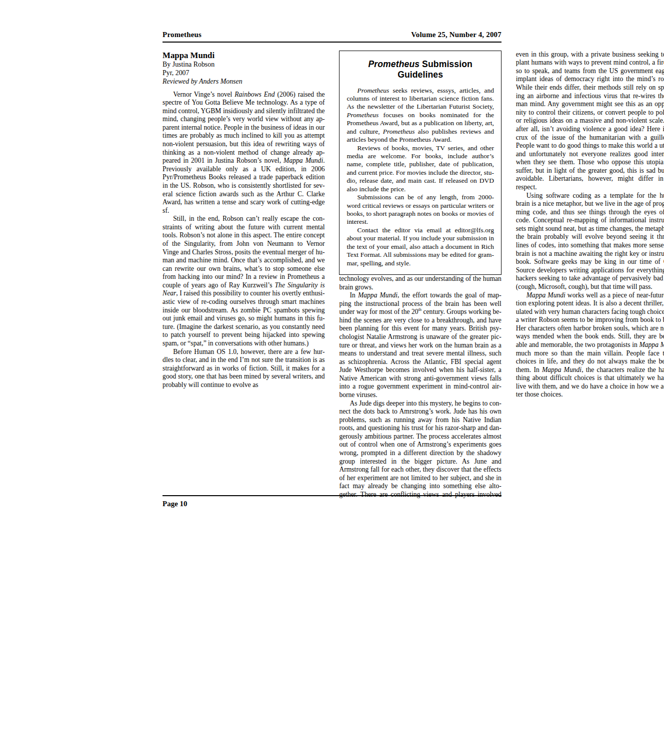Prometheus
Volume 25, Number 4, 2007
Mappa Mundi
By Justina Robson
Pyr, 2007
Reviewed by Anders Monsen
Vernor Vinge’s novel Rainbows End (2006) raised the spectre of You Gotta Believe Me technology. As a type of mind control, YGBM insidiously and silently infiltrated the mind, changing people’s very world view without any apparent internal notice. People in the business of ideas in our times are probably as much inclined to kill you as attempt non-violent persuasion, but this idea of rewriting ways of thinking as a non-violent method of change already appeared in 2001 in Justina Robson’s novel, Mappa Mundi. Previously available only as a UK edition, in 2006 Pyr/Prometheus Books released a trade paperback edition in the US. Robson, who is consistently shortlisted for several science fiction awards such as the Arthur C. Clarke Award, has written a tense and scary work of cutting-edge sf.
Still, in the end, Robson can’t really escape the constraints of writing about the future with current mental tools. Robson’s not alone in this aspect. The entire concept of the Singularity, from John von Neumann to Vernor Vinge and Charles Stross, posits the eventual merger of human and machine mind. Once that’s accomplished, and we can rewrite our own brains, what’s to stop someone else from hacking into our mind? In a review in Prometheus a couple of years ago of Ray Kurzweil’s The Singularity is Near, I raised this possibility to counter his overtly enthusiastic view of re-coding ourselves through smart machines inside our bloodstream. As zombie PC spambots spewing out junk email and viruses go, so might humans in this future. (Imagine the darkest scenario, as you constantly need to patch yourself to prevent being hijacked into spewing spam, or “spat,” in conversations with other humans.)
Before Human OS 1.0, however, there are a few hurdles to clear, and in the end I’m not sure the transition is as straightforward as in works of fiction. Still, it makes for a good story, one that has been mined by several writers, and probably will continue to evolve as
Prometheus Submission Guidelines
Prometheus seeks reviews, esssys, articles, and columns of interest to libertarian science fiction fans. As the newsletter of the Libertarian Futurist Society, Prometheus focuses on books nominated for the Prometheus Award, but as a publication on liberty, art, and culture, Prometheus also publishes reviews and articles beyond the Prometheus Award.
Reviews of books, movies, TV series, and other media are welcome. For books, include author’s name, complete title, publisher, date of publication, and current price. For movies include the director, studio, release date, and main cast. If released on DVD also include the price.
Submissions can be of any length, from 2000-word critical reviews or essays on particular writers or books, to short paragraph notes on books or movies of interest.
Contact the editor via email at editor@lfs.org about your material. If you include your submission in the text of your email, also attach a document in Rich Text Format. All submissions may be edited for grammar, spelling, and style.
technology evolves, and as our understanding of the human brain grows.
In Mappa Mundi, the effort towards the goal of mapping the instructional process of the brain has been well under way for most of the 20th century. Groups working behind the scenes are very close to a breakthrough, and have been planning for this event for many years. British psychologist Natalie Armstrong is unaware of the greater picture or threat, and views her work on the human brain as a means to understand and treat severe mental illness, such as schizophrenia. Across the Atlantic, FBI special agent Jude Westhorpe becomes involved when his half-sister, a Native American with strong anti-government views falls into a rogue government experiment in mind-control airborne viruses.
As Jude digs deeper into this mystery, he begins to connect the dots back to Amrstrong’s work. Jude has his own problems, such as running away from his Native Indian roots, and questioning his trust for his razor-sharp and dangerously ambitious partner. The process accelerates almost out of control when one of Armstrong’s experiments goes wrong, prompted in a different direction by the shadowy group interested in the bigger picture. As June and Armstrong fall for each other, they discover that the effects of her experiment are not limited to her subject, and she in fact may already be changing into something else altogether. There are conflicting views and players involved even in this group, with a private business seeking to implant humans with ways to prevent mind control, a firewall so to speak, and teams from the US government eager to implant ideas of democracy right into the mind’s rootkit. While their ends differ, their methods still rely on spreading an airborne and infectious virus that re-wires the human mind. Any government might see this as an opportunity to control their citizens, or convert people to political or religious ideas on a massive and non-violent scale. And after all, isn’t avoiding violence a good idea? Here is the crux of the issue of the humanitarian with a guillotine. People want to do good things to make this world a utopia, and unfortunately not everyone realizes good intentions when they see them. Those who oppose this utopia may suffer, but in light of the greater good, this is sad but unavoidable. Libertarians, however, might differ in this respect.
Using software coding as a template for the human brain is a nice metaphor, but we live in the age of programming code, and thus see things through the eyes of that code. Conceptual re-mapping of informational instruction sets might sound neat, but as time changes, the metaphor of the brain probably will evolve beyond seeing it through lines of codes, into something that makes more sense. The brain is not a machine awaiting the right key or instruction book. Software geeks may be king in our time of Open Source developers writing applications for everything and hackers seeking to take advantage of pervasively bad code (cough, Microsoft, cough), but that time will pass.
Mappa Mundi works well as a piece of near-future fiction exploring potent ideas. It is also a decent thriller, populated with very human characters facing tough choices. As a writer Robson seems to be improving from book to book. Her characters often harbor broken souls, which are not always mended when the book ends. Still, they are believable and memorable, the two protagonists in Mappa Mundi much more so than the main villain. People face tough choices in life, and they do not always make the best of them. In Mappa Mundi, the characters realize the hardest thing about difficult choices is that ultimately we have to live with them, and we do have a choice in how we act after those choices.
Page 10